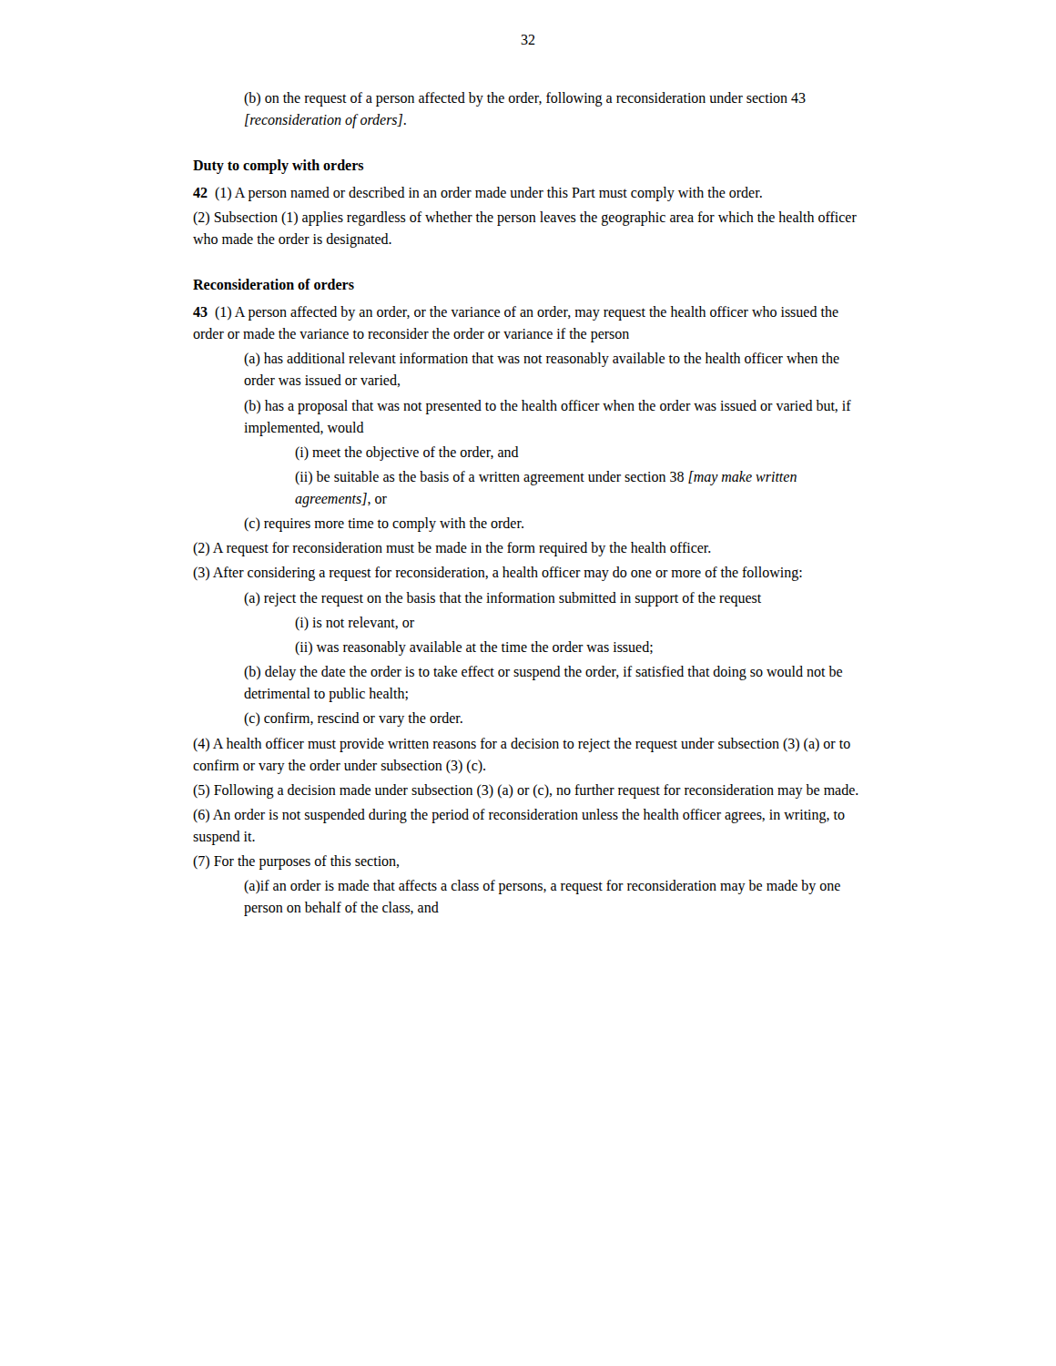32
(b) on the request of a person affected by the order, following a reconsideration under section 43 [reconsideration of orders].
Duty to comply with orders
42 (1) A person named or described in an order made under this Part must comply with the order.
(2) Subsection (1) applies regardless of whether the person leaves the geographic area for which the health officer who made the order is designated.
Reconsideration of orders
43 (1) A person affected by an order, or the variance of an order, may request the health officer who issued the order or made the variance to reconsider the order or variance if the person
(a) has additional relevant information that was not reasonably available to the health officer when the order was issued or varied,
(b) has a proposal that was not presented to the health officer when the order was issued or varied but, if implemented, would
(i) meet the objective of the order, and
(ii) be suitable as the basis of a written agreement under section 38 [may make written agreements], or
(c) requires more time to comply with the order.
(2) A request for reconsideration must be made in the form required by the health officer.
(3) After considering a request for reconsideration, a health officer may do one or more of the following:
(a) reject the request on the basis that the information submitted in support of the request
(i) is not relevant, or
(ii) was reasonably available at the time the order was issued;
(b) delay the date the order is to take effect or suspend the order, if satisfied that doing so would not be detrimental to public health;
(c) confirm, rescind or vary the order.
(4) A health officer must provide written reasons for a decision to reject the request under subsection (3) (a) or to confirm or vary the order under subsection (3) (c).
(5) Following a decision made under subsection (3) (a) or (c), no further request for reconsideration may be made.
(6) An order is not suspended during the period of reconsideration unless the health officer agrees, in writing, to suspend it.
(7) For the purposes of this section,
(a)if an order is made that affects a class of persons, a request for reconsideration may be made by one person on behalf of the class, and